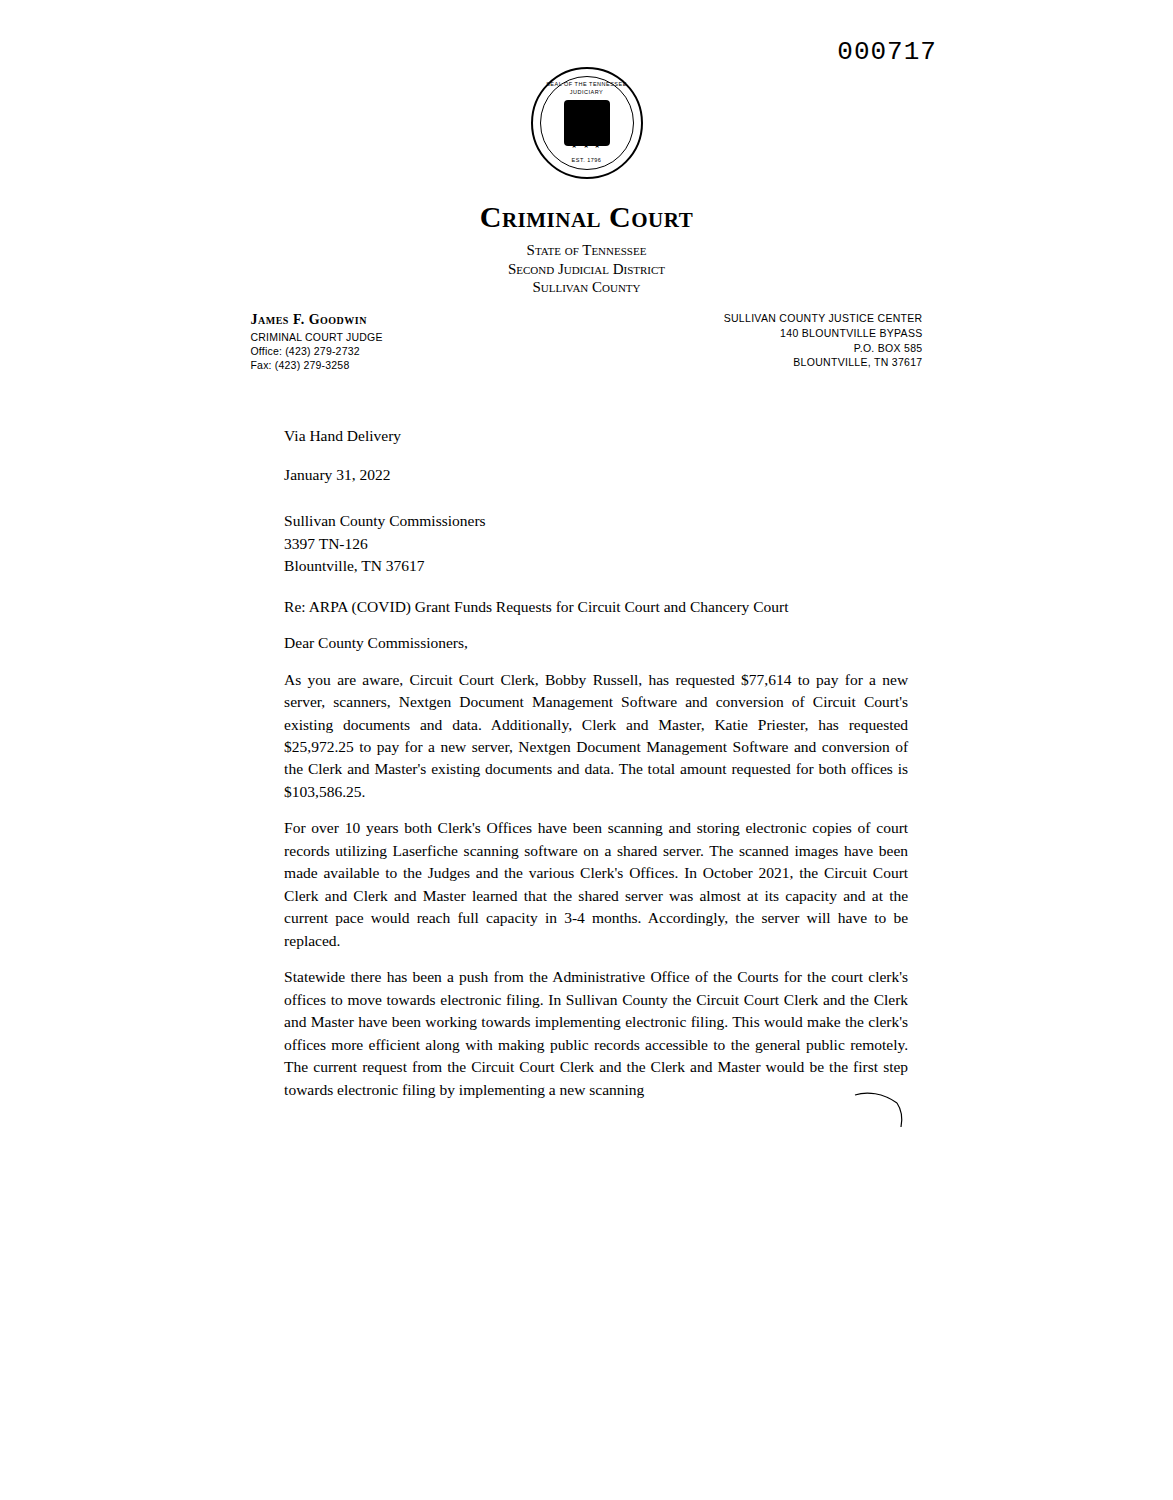000717
Seal of the Tennessee Judiciary
★ ★ ★
Est. 1796
Criminal Court
State of Tennessee
Second Judicial District
Sullivan County
James F. Goodwin
CRIMINAL COURT JUDGE
Office: (423) 279-2732
Fax: (423) 279-3258
Sullivan County Justice Center
140 Blountville Bypass
P.O. Box 585
Blountville, TN 37617
Via Hand Delivery
January 31, 2022
Sullivan County Commissioners
3397 TN-126
Blountville, TN 37617
Re: ARPA (COVID) Grant Funds Requests for Circuit Court and Chancery Court
Dear County Commissioners,
As you are aware, Circuit Court Clerk, Bobby Russell, has requested $77,614 to pay for a new server, scanners, Nextgen Document Management Software and conversion of Circuit Court's existing documents and data. Additionally, Clerk and Master, Katie Priester, has requested $25,972.25 to pay for a new server, Nextgen Document Management Software and conversion of the Clerk and Master's existing documents and data. The total amount requested for both offices is $103,586.25.
For over 10 years both Clerk's Offices have been scanning and storing electronic copies of court records utilizing Laserfiche scanning software on a shared server. The scanned images have been made available to the Judges and the various Clerk's Offices. In October 2021, the Circuit Court Clerk and Clerk and Master learned that the shared server was almost at its capacity and at the current pace would reach full capacity in 3-4 months. Accordingly, the server will have to be replaced.
Statewide there has been a push from the Administrative Office of the Courts for the court clerk's offices to move towards electronic filing. In Sullivan County the Circuit Court Clerk and the Clerk and Master have been working towards implementing electronic filing. This would make the clerk's offices more efficient along with making public records accessible to the general public remotely. The current request from the Circuit Court Clerk and the Clerk and Master would be the first step towards electronic filing by implementing a new scanning